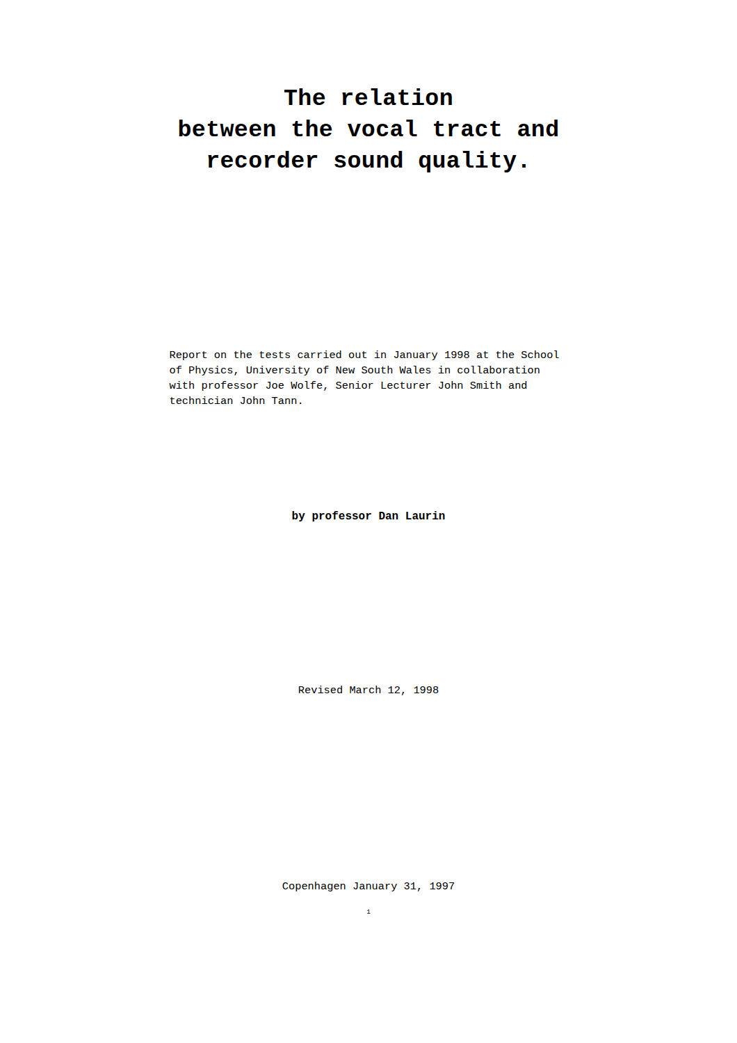The relation
between the vocal tract and
recorder sound quality.
Report on the tests carried out in January 1998 at the School of Physics, University of New South Wales in collaboration with professor Joe Wolfe, Senior Lecturer John Smith and technician John Tann.
by professor Dan Laurin
Revised March 12, 1998
Copenhagen January 31, 1997
1